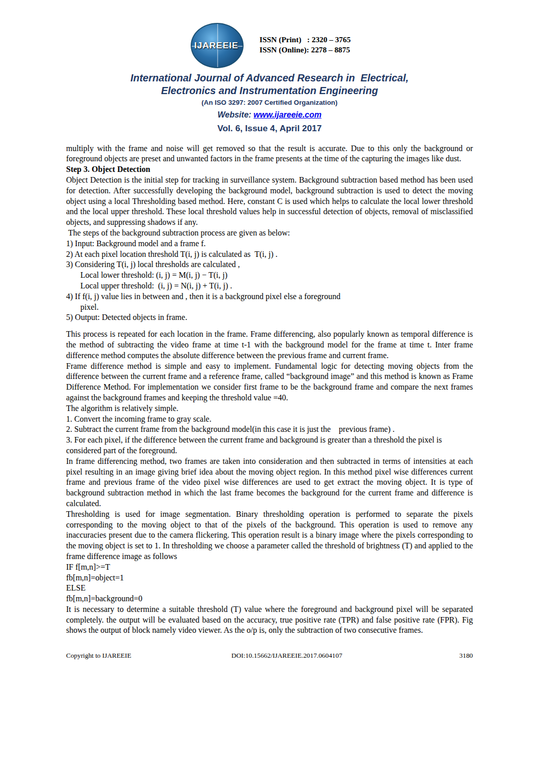IJAREEIE
ISSN (Print) : 2320 – 3765
ISSN (Online): 2278 – 8875
International Journal of Advanced Research in Electrical,
Electronics and Instrumentation Engineering
(An ISO 3297: 2007 Certified Organization)
Website: www.ijareeie.com
Vol. 6, Issue 4, April 2017
multiply with the frame and noise will get removed so that the result is accurate. Due to this only the background or foreground objects are preset and unwanted factors in the frame presents at the time of the capturing the images like dust.
Step 3. Object Detection
Object Detection is the initial step for tracking in surveillance system. Background subtraction based method has been used for detection. After successfully developing the background model, background subtraction is used to detect the moving object using a local Thresholding based method. Here, constant C is used which helps to calculate the local lower threshold and the local upper threshold. These local threshold values help in successful detection of objects, removal of misclassified objects, and suppressing shadows if any.
The steps of the background subtraction process are given as below:
1) Input: Background model and a frame f.
2) At each pixel location threshold T(i, j) is calculated as T(i, j) .
3) Considering T(i, j) local thresholds are calculated , Local lower threshold: (i, j) = M(i, j) − T(i, j) Local upper threshold: (i, j) = N(i, j) + T(i, j) .
4) If f(i, j) value lies in between and , then it is a background pixel else a foreground pixel.
5) Output: Detected objects in frame.
This process is repeated for each location in the frame. Frame differencing, also popularly known as temporal difference is the method of subtracting the video frame at time t-1 with the background model for the frame at time t. Inter frame difference method computes the absolute difference between the previous frame and current frame.
Frame difference method is simple and easy to implement. Fundamental logic for detecting moving objects from the difference between the current frame and a reference frame, called “background image” and this method is known as Frame Difference Method. For implementation we consider first frame to be the background frame and compare the next frames against the background frames and keeping the threshold value =40.
The algorithm is relatively simple.
1. Convert the incoming frame to gray scale.
2. Subtract the current frame from the background model(in this case it is just the previous frame) .
3. For each pixel, if the difference between the current frame and background is greater than a threshold the pixel is considered part of the foreground.
In frame differencing method, two frames are taken into consideration and then subtracted in terms of intensities at each pixel resulting in an image giving brief idea about the moving object region. In this method pixel wise differences current frame and previous frame of the video pixel wise differences are used to get extract the moving object. It is type of background subtraction method in which the last frame becomes the background for the current frame and difference is calculated.
Thresholding is used for image segmentation. Binary thresholding operation is performed to separate the pixels corresponding to the moving object to that of the pixels of the background. This operation is used to remove any inaccuracies present due to the camera flickering. This operation result is a binary image where the pixels corresponding to the moving object is set to 1. In thresholding we choose a parameter called the threshold of brightness (T) and applied to the frame difference image as follows
IF f[m,n]>=T
fb[m,n]=object=1
ELSE
fb[m,n]=background=0
It is necessary to determine a suitable threshold (T) value where the foreground and background pixel will be separated completely. the output will be evaluated based on the accuracy, true positive rate (TPR) and false positive rate (FPR). Fig shows the output of block namely video viewer. As the o/p is, only the subtraction of two consecutive frames.
Copyright to IJAREEIE
DOI:10.15662/IJAREEIE.2017.0604107
3180